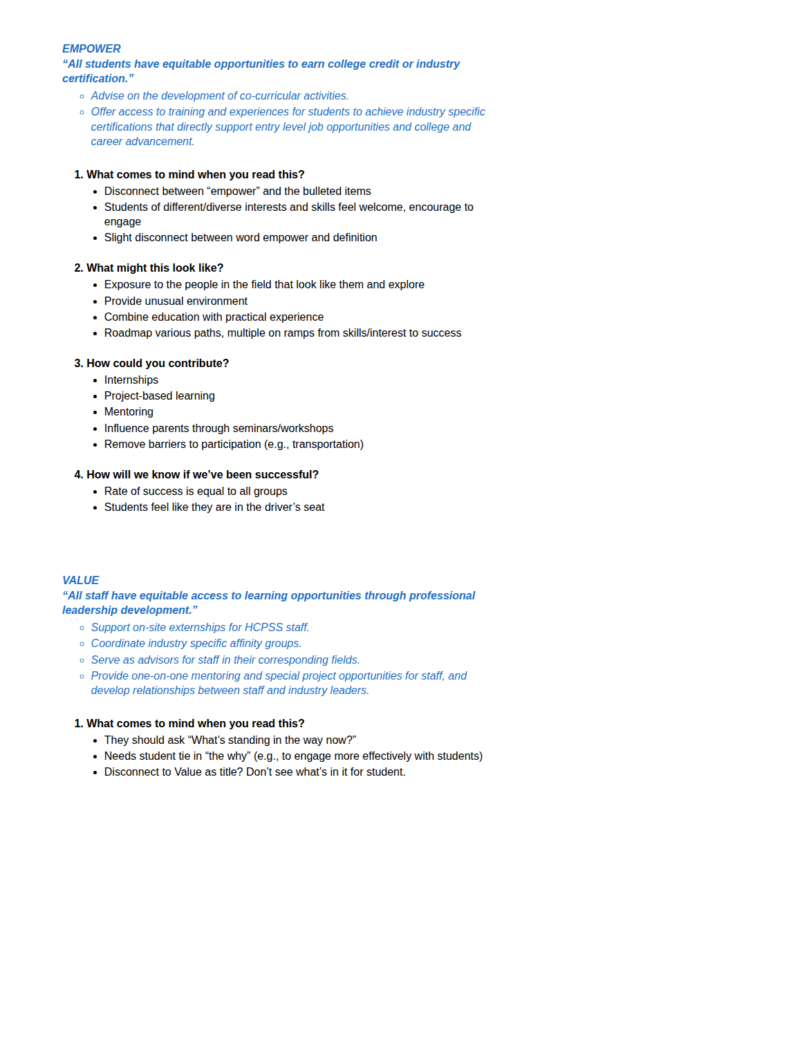EMPOWER
“All students have equitable opportunities to earn college credit or industry certification.”
Advise on the development of co-curricular activities.
Offer access to training and experiences for students to achieve industry specific certifications that directly support entry level job opportunities and college and career advancement.
What comes to mind when you read this?
Disconnect between “empower” and the bulleted items
Students of different/diverse interests and skills feel welcome, encourage to engage
Slight disconnect between word empower and definition
What might this look like?
Exposure to the people in the field that look like them and explore
Provide unusual environment
Combine education with practical experience
Roadmap various paths, multiple on ramps from skills/interest to success
How could you contribute?
Internships
Project-based learning
Mentoring
Influence parents through seminars/workshops
Remove barriers to participation (e.g., transportation)
How will we know if we’ve been successful?
Rate of success is equal to all groups
Students feel like they are in the driver’s seat
VALUE
“All staff have equitable access to learning opportunities through professional leadership development.”
Support on-site externships for HCPSS staff.
Coordinate industry specific affinity groups.
Serve as advisors for staff in their corresponding fields.
Provide one-on-one mentoring and special project opportunities for staff, and develop relationships between staff and industry leaders.
What comes to mind when you read this?
They should ask “What’s standing in the way now?”
Needs student tie in “the why” (e.g., to engage more effectively with students)
Disconnect to Value as title? Don’t see what’s in it for student.